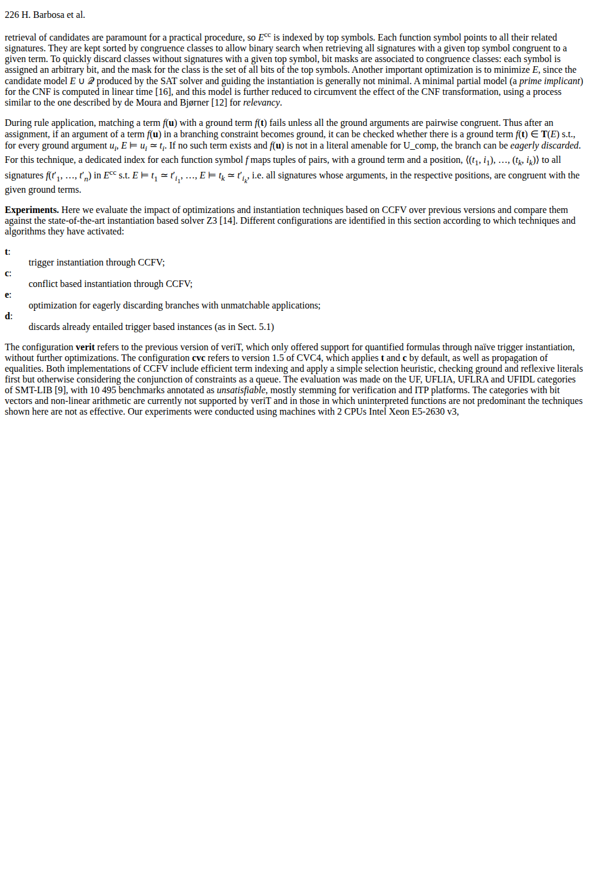226 H. Barbosa et al.
retrieval of candidates are paramount for a practical procedure, so Ecc is indexed by top symbols. Each function symbol points to all their related signatures. They are kept sorted by congruence classes to allow binary search when retrieving all signatures with a given top symbol congruent to a given term. To quickly discard classes without signatures with a given top symbol, bit masks are associated to congruence classes: each symbol is assigned an arbitrary bit, and the mask for the class is the set of all bits of the top symbols. Another important optimization is to minimize E, since the candidate model E ∪ 𝒬 produced by the SAT solver and guiding the instantiation is generally not minimal. A minimal partial model (a prime implicant) for the CNF is computed in linear time [16], and this model is further reduced to circumvent the effect of the CNF transformation, using a process similar to the one described by de Moura and Bjørner [12] for relevancy.
During rule application, matching a term f(u) with a ground term f(t) fails unless all the ground arguments are pairwise congruent. Thus after an assignment, if an argument of a term f(u) in a branching constraint becomes ground, it can be checked whether there is a ground term f(t) ∈ T(E) s.t., for every ground argument ui, E ⊨ ui ≃ ti. If no such term exists and f(u) is not in a literal amenable for U_comp, the branch can be eagerly discarded. For this technique, a dedicated index for each function symbol f maps tuples of pairs, with a ground term and a position, ⟨(t1, i1), …, (tk, ik)⟩ to all signatures f(t′1, …, t′n) in Ecc s.t. E ⊨ t1 ≃ t′i1, …, E ⊨ tk ≃ t′ik, i.e. all signatures whose arguments, in the respective positions, are congruent with the given ground terms.
Experiments. Here we evaluate the impact of optimizations and instantiation techniques based on CCFV over previous versions and compare them against the state-of-the-art instantiation based solver Z3 [14]. Different configurations are identified in this section according to which techniques and algorithms they have activated:
t:
trigger instantiation through CCFV;
c:
conflict based instantiation through CCFV;
e:
optimization for eagerly discarding branches with unmatchable applications;
d:
discards already entailed trigger based instances (as in Sect. 5.1)
The configuration verit refers to the previous version of veriT, which only offered support for quantified formulas through naïve trigger instantiation, without further optimizations. The configuration cvc refers to version 1.5 of CVC4, which applies t and c by default, as well as propagation of equalities. Both implementations of CCFV include efficient term indexing and apply a simple selection heuristic, checking ground and reflexive literals first but otherwise considering the conjunction of constraints as a queue. The evaluation was made on the UF, UFLIA, UFLRA and UFIDL categories of SMT-LIB [9], with 10 495 benchmarks annotated as unsatisfiable, mostly stemming for verification and ITP platforms. The categories with bit vectors and non-linear arithmetic are currently not supported by veriT and in those in which uninterpreted functions are not predominant the techniques shown here are not as effective. Our experiments were conducted using machines with 2 CPUs Intel Xeon E5-2630 v3,